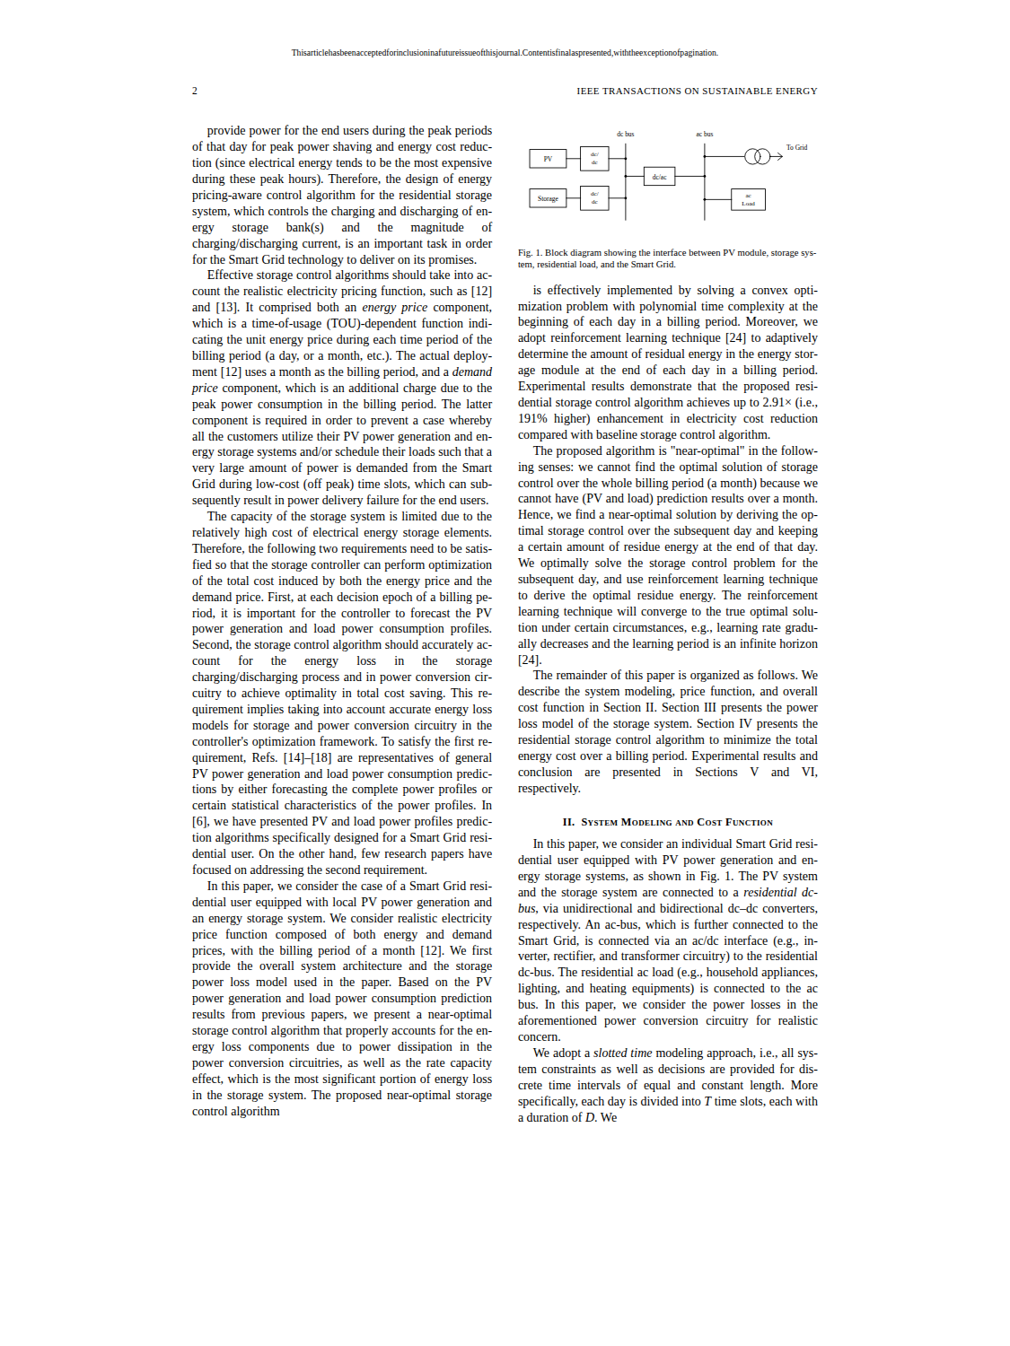Thisarticlehasbeenacceptedforinclusioninafutureissueofthisjournal.Contentisfinalaspresented,withtheexceptionofpagination.
2
IEEE Transactions on Sustainable Energy
provide power for the end users during the peak periods of that day for peak power shaving and energy cost reduction (since electrical energy tends to be the most expensive during these peak hours). Therefore, the design of energy pricing-aware control algorithm for the residential storage system, which controls the charging and discharging of energy storage bank(s) and the magnitude of charging/discharging current, is an important task in order for the Smart Grid technology to deliver on its promises.
Effective storage control algorithms should take into account the realistic electricity pricing function, such as [12] and [13]. It comprised both an energy price component, which is a time-of-usage (TOU)-dependent function indicating the unit energy price during each time period of the billing period (a day, or a month, etc.). The actual deployment [12] uses a month as the billing period, and a demand price component, which is an additional charge due to the peak power consumption in the billing period. The latter component is required in order to prevent a case whereby all the customers utilize their PV power generation and energy storage systems and/or schedule their loads such that a very large amount of power is demanded from the Smart Grid during low-cost (off peak) time slots, which can subsequently result in power delivery failure for the end users.
The capacity of the storage system is limited due to the relatively high cost of electrical energy storage elements. Therefore, the following two requirements need to be satisfied so that the storage controller can perform optimization of the total cost induced by both the energy price and the demand price. First, at each decision epoch of a billing period, it is important for the controller to forecast the PV power generation and load power consumption profiles. Second, the storage control algorithm should accurately account for the energy loss in the storage charging/discharging process and in power conversion circuitry to achieve optimality in total cost saving. This requirement implies taking into account accurate energy loss models for storage and power conversion circuitry in the controller's optimization framework. To satisfy the first requirement, Refs. [14]–[18] are representatives of general PV power generation and load power consumption predictions by either forecasting the complete power profiles or certain statistical characteristics of the power profiles. In [6], we have presented PV and load power profiles prediction algorithms specifically designed for a Smart Grid residential user. On the other hand, few research papers have focused on addressing the second requirement.
In this paper, we consider the case of a Smart Grid residential user equipped with local PV power generation and an energy storage system. We consider realistic electricity price function composed of both energy and demand prices, with the billing period of a month [12]. We first provide the overall system architecture and the storage power loss model used in the paper. Based on the PV power generation and load power consumption prediction results from previous papers, we present a near-optimal storage control algorithm that properly accounts for the energy loss components due to power dissipation in the power conversion circuitries, as well as the rate capacity effect, which is the most significant portion of energy loss in the storage system. The proposed near-optimal storage control algorithm
dc bus ac bus PV dc/ dc Storage dc/ dc dc/ac ac Load To Grid
Fig. 1. Block diagram showing the interface between PV module, storage system, residential load, and the Smart Grid.
is effectively implemented by solving a convex optimization problem with polynomial time complexity at the beginning of each day in a billing period. Moreover, we adopt reinforcement learning technique [24] to adaptively determine the amount of residual energy in the energy storage module at the end of each day in a billing period. Experimental results demonstrate that the proposed residential storage control algorithm achieves up to 2.91× (i.e., 191% higher) enhancement in electricity cost reduction compared with baseline storage control algorithm.
The proposed algorithm is "near-optimal" in the following senses: we cannot find the optimal solution of storage control over the whole billing period (a month) because we cannot have (PV and load) prediction results over a month. Hence, we find a near-optimal solution by deriving the optimal storage control over the subsequent day and keeping a certain amount of residue energy at the end of that day. We optimally solve the storage control problem for the subsequent day, and use reinforcement learning technique to derive the optimal residue energy. The reinforcement learning technique will converge to the true optimal solution under certain circumstances, e.g., learning rate gradually decreases and the learning period is an infinite horizon [24].
The remainder of this paper is organized as follows. We describe the system modeling, price function, and overall cost function in Section II. Section III presents the power loss model of the storage system. Section IV presents the residential storage control algorithm to minimize the total energy cost over a billing period. Experimental results and conclusion are presented in Sections V and VI, respectively.
II. System Modeling and Cost Function
In this paper, we consider an individual Smart Grid residential user equipped with PV power generation and energy storage systems, as shown in Fig. 1. The PV system and the storage system are connected to a residential dc-bus, via unidirectional and bidirectional dc–dc converters, respectively. An ac-bus, which is further connected to the Smart Grid, is connected via an ac/dc interface (e.g., inverter, rectifier, and transformer circuitry) to the residential dc-bus. The residential ac load (e.g., household appliances, lighting, and heating equipments) is connected to the ac bus. In this paper, we consider the power losses in the aforementioned power conversion circuitry for realistic concern.
We adopt a slotted time modeling approach, i.e., all system constraints as well as decisions are provided for discrete time intervals of equal and constant length. More specifically, each day is divided into T time slots, each with a duration of D. We